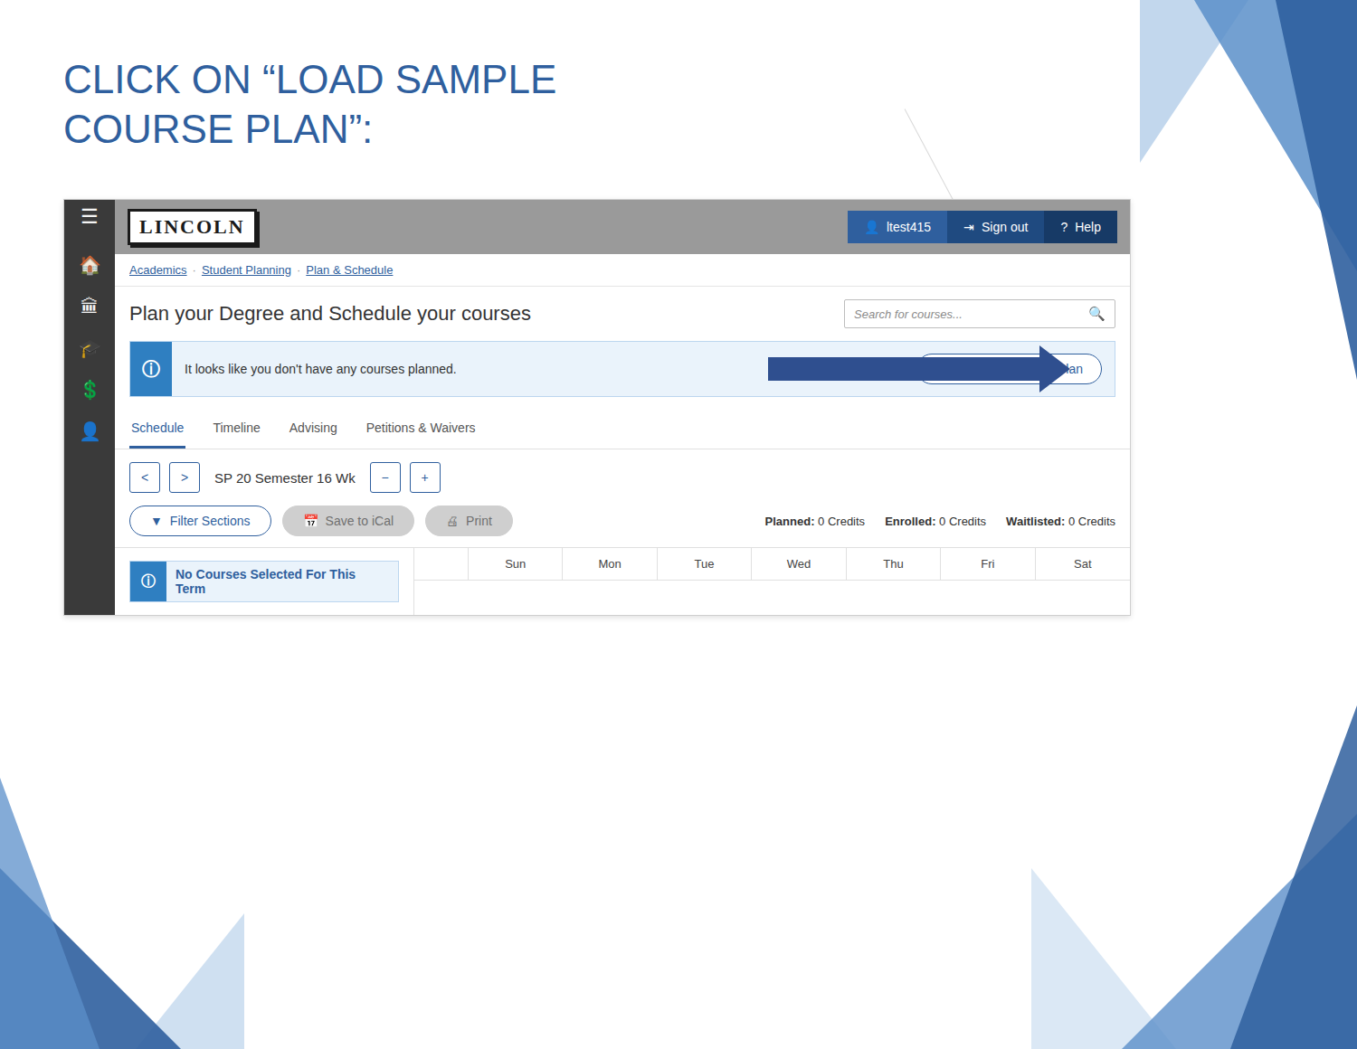CLICK ON “LOAD SAMPLE COURSE PLAN”:
☰ 🏠 🏛 🎓 💲 👤
LINCOLN
👤 ltest415
⇥ Sign out
? Help
Academics·Student Planning·Plan & Schedule
Plan your Degree and Schedule your courses
Search for courses... 🔍
ⓘ
It looks like you don't have any courses planned.
Load Sample Course Plan
Schedule
Timeline
Advising
Petitions & Waivers
<
>
SP 20 Semester 16 Wk
−
+
▼ Filter Sections
📅 Save to iCal
🖨 Print
Planned: 0 Credits Enrolled: 0 Credits Waitlisted: 0 Credits
ⓘ
No Courses Selected For This Term
Sun
Mon
Tue
Wed
Thu
Fri
Sat